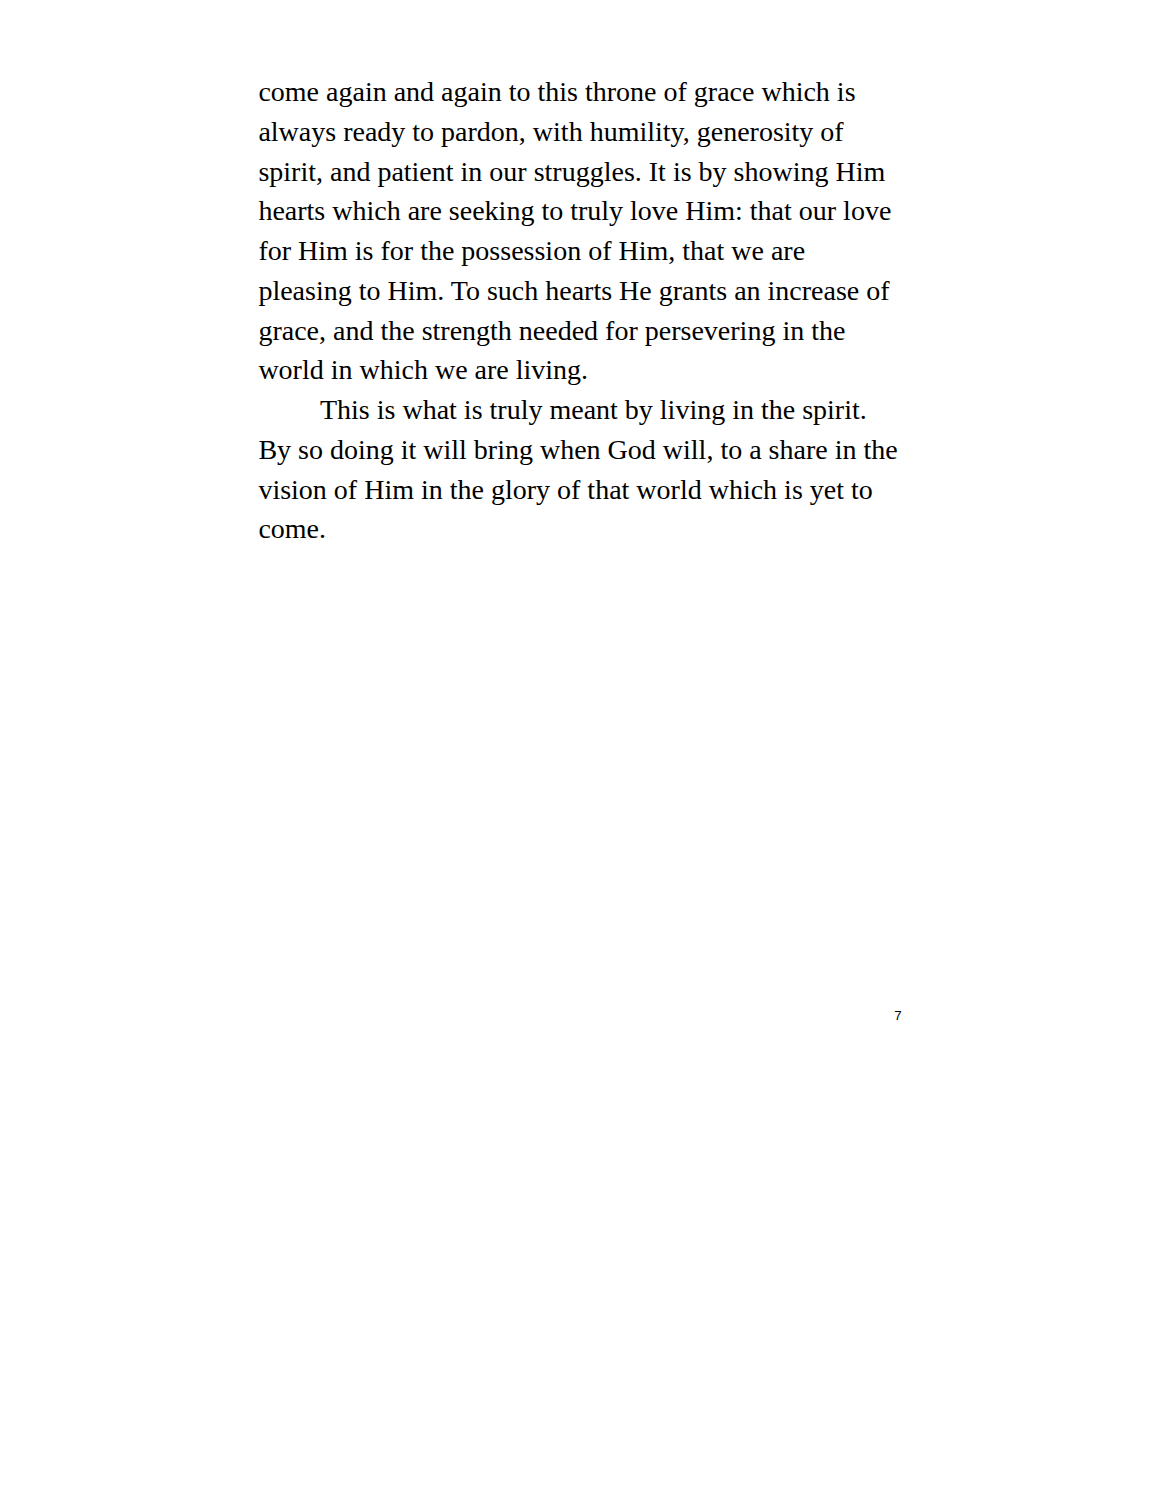come again and again to this throne of grace which is always ready to pardon, with humility, generosity of spirit, and patient in our struggles. It is by showing Him hearts which are seeking to truly love Him: that our love for Him is for the possession of Him, that we are pleasing to Him. To such hearts He grants an increase of grace, and the strength needed for persevering in the world in which we are living.
This is what is truly meant by living in the spirit. By so doing it will bring when God will, to a share in the vision of Him in the glory of that world which is yet to come.
7